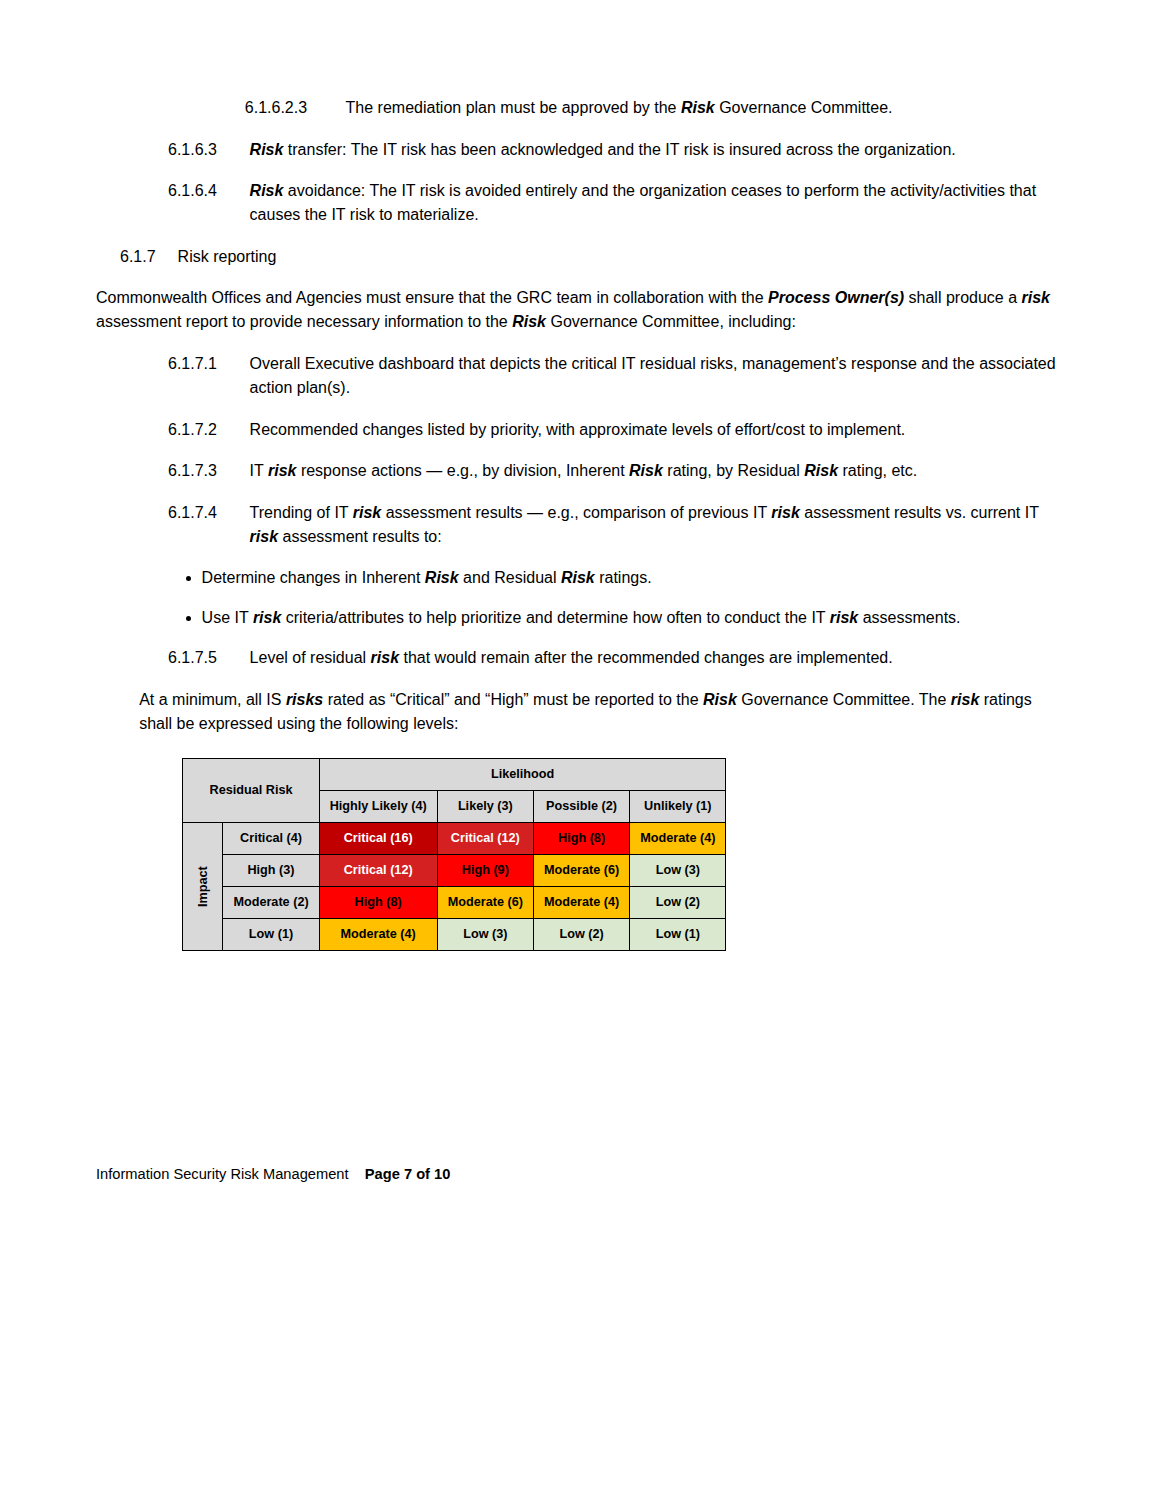6.1.6.2.3
The remediation plan must be approved by the Risk Governance Committee.
6.1.6.3
Risk transfer: The IT risk has been acknowledged and the IT risk is insured across the organization.
6.1.6.4
Risk avoidance: The IT risk is avoided entirely and the organization ceases to perform the activity/activities that causes the IT risk to materialize.
6.1.7
Risk reporting
Commonwealth Offices and Agencies must ensure that the GRC team in collaboration with the Process Owner(s) shall produce a risk assessment report to provide necessary information to the Risk Governance Committee, including:
6.1.7.1
Overall Executive dashboard that depicts the critical IT residual risks, management’s response and the associated action plan(s).
6.1.7.2
Recommended changes listed by priority, with approximate levels of effort/cost to implement.
6.1.7.3
IT risk response actions — e.g., by division, Inherent Risk rating, by Residual Risk rating, etc.
6.1.7.4
Trending of IT risk assessment results — e.g., comparison of previous IT risk assessment results vs. current IT risk assessment results to:
Determine changes in Inherent Risk and Residual Risk ratings.
Use IT risk criteria/attributes to help prioritize and determine how often to conduct the IT risk assessments.
6.1.7.5
Level of residual risk that would remain after the recommended changes are implemented.
At a minimum, all IS risks rated as “Critical” and “High” must be reported to the Risk Governance Committee. The risk ratings shall be expressed using the following levels:
| Residual Risk | Likelihood |
| --- | --- |
| Highly Likely (4) | Likely (3) | Possible (2) | Unlikely (1) |
| Impact | Critical (4) | Critical (16) | Critical (12) | High (8) | Moderate (4) |
| High (3) | Critical (12) | High (9) | Moderate (6) | Low (3) |
| Moderate (2) | High (8) | Moderate (6) | Moderate (4) | Low (2) |
| Low (1) | Moderate (4) | Low (3) | Low (2) | Low (1) |
Information Security Risk Management Page 7 of 10